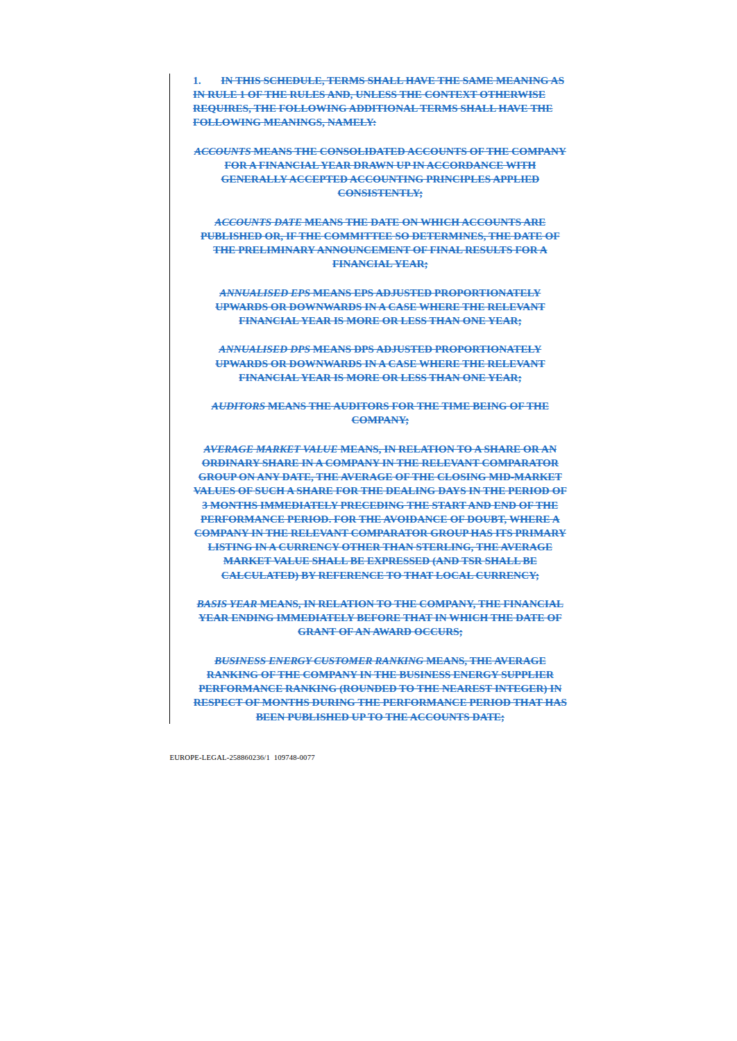1. IN THIS SCHEDULE, TERMS SHALL HAVE THE SAME MEANING AS IN RULE 1 OF THE RULES AND, UNLESS THE CONTEXT OTHERWISE REQUIRES, THE FOLLOWING ADDITIONAL TERMS SHALL HAVE THE FOLLOWING MEANINGS, NAMELY:
ACCOUNTS MEANS THE CONSOLIDATED ACCOUNTS OF THE COMPANY FOR A FINANCIAL YEAR DRAWN UP IN ACCORDANCE WITH GENERALLY ACCEPTED ACCOUNTING PRINCIPLES APPLIED CONSISTENTLY;
ACCOUNTS DATE MEANS THE DATE ON WHICH ACCOUNTS ARE PUBLISHED OR, IF THE COMMITTEE SO DETERMINES, THE DATE OF THE PRELIMINARY ANNOUNCEMENT OF FINAL RESULTS FOR A FINANCIAL YEAR;
ANNUALISED EPS MEANS EPS ADJUSTED PROPORTIONATELY UPWARDS OR DOWNWARDS IN A CASE WHERE THE RELEVANT FINANCIAL YEAR IS MORE OR LESS THAN ONE YEAR;
ANNUALISED DPS MEANS DPS ADJUSTED PROPORTIONATELY UPWARDS OR DOWNWARDS IN A CASE WHERE THE RELEVANT FINANCIAL YEAR IS MORE OR LESS THAN ONE YEAR;
AUDITORS MEANS THE AUDITORS FOR THE TIME BEING OF THE COMPANY;
AVERAGE MARKET VALUE MEANS, IN RELATION TO A SHARE OR AN ORDINARY SHARE IN A COMPANY IN THE RELEVANT COMPARATOR GROUP ON ANY DATE, THE AVERAGE OF THE CLOSING MID-MARKET VALUES OF SUCH A SHARE FOR THE DEALING DAYS IN THE PERIOD OF 3 MONTHS IMMEDIATELY PRECEDING THE START AND END OF THE PERFORMANCE PERIOD. FOR THE AVOIDANCE OF DOUBT, WHERE A COMPANY IN THE RELEVANT COMPARATOR GROUP HAS ITS PRIMARY LISTING IN A CURRENCY OTHER THAN STERLING, THE AVERAGE MARKET VALUE SHALL BE EXPRESSED (AND TSR SHALL BE CALCULATED) BY REFERENCE TO THAT LOCAL CURRENCY;
BASIS YEAR MEANS, IN RELATION TO THE COMPANY, THE FINANCIAL YEAR ENDING IMMEDIATELY BEFORE THAT IN WHICH THE DATE OF GRANT OF AN AWARD OCCURS;
BUSINESS ENERGY CUSTOMER RANKING MEANS, THE AVERAGE RANKING OF THE COMPANY IN THE BUSINESS ENERGY SUPPLIER PERFORMANCE RANKING (ROUNDED TO THE NEAREST INTEGER) IN RESPECT OF MONTHS DURING THE PERFORMANCE PERIOD THAT HAS BEEN PUBLISHED UP TO THE ACCOUNTS DATE;
EUROPE-LEGAL-258860236/1 109748-0077